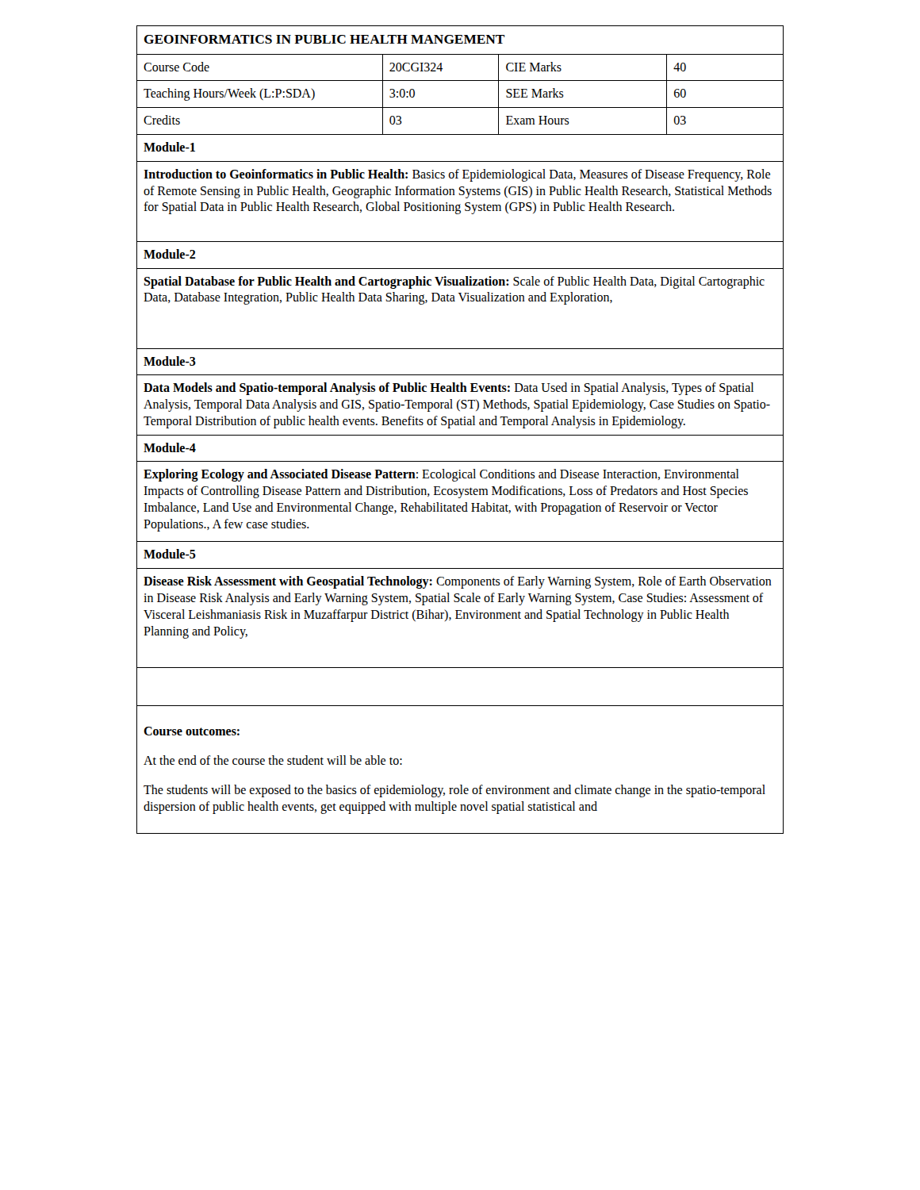| GEOINFORMATICS IN PUBLIC HEALTH MANGEMENT |
| Course Code | 20CGI324 | CIE Marks | 40 |
| Teaching Hours/Week (L:P:SDA) | 3:0:0 | SEE Marks | 60 |
| Credits | 03 | Exam Hours | 03 |
| Module-1 |
| Introduction to Geoinformatics in Public Health: Basics of Epidemiological Data, Measures of Disease Frequency, Role of Remote Sensing in Public Health, Geographic Information Systems (GIS) in Public Health Research, Statistical Methods for Spatial Data in Public Health Research, Global Positioning System (GPS) in Public Health Research. |
| Module-2 |
| Spatial Database for Public Health and Cartographic Visualization: Scale of Public Health Data, Digital Cartographic Data, Database Integration, Public Health Data Sharing, Data Visualization and Exploration, |
| Module-3 |
| Data Models and Spatio-temporal Analysis of Public Health Events: Data Used in Spatial Analysis, Types of Spatial Analysis, Temporal Data Analysis and GIS, Spatio-Temporal (ST) Methods, Spatial Epidemiology, Case Studies on Spatio-Temporal Distribution of public health events. Benefits of Spatial and Temporal Analysis in Epidemiology. |
| Module-4 |
| Exploring Ecology and Associated Disease Pattern : Ecological Conditions and Disease Interaction, Environmental Impacts of Controlling Disease Pattern and Distribution, Ecosystem Modifications, Loss of Predators and Host Species Imbalance, Land Use and Environmental Change, Rehabilitated Habitat, with Propagation of Reservoir or Vector Populations., A few case studies. |
| Module-5 |
| Disease Risk Assessment with Geospatial Technology: Components of Early Warning System, Role of Earth Observation in Disease Risk Analysis and Early Warning System, Spatial Scale of Early Warning System, Case Studies: Assessment of Visceral Leishmaniasis Risk in Muzaffarpur District (Bihar), Environment and Spatial Technology in Public Health Planning and Policy, |
| Course outcomes: At the end of the course the student will be able to: The students will be exposed to the basics of epidemiology, role of environment and climate change in the spatio-temporal dispersion of public health events, get equipped with multiple novel spatial statistical and |